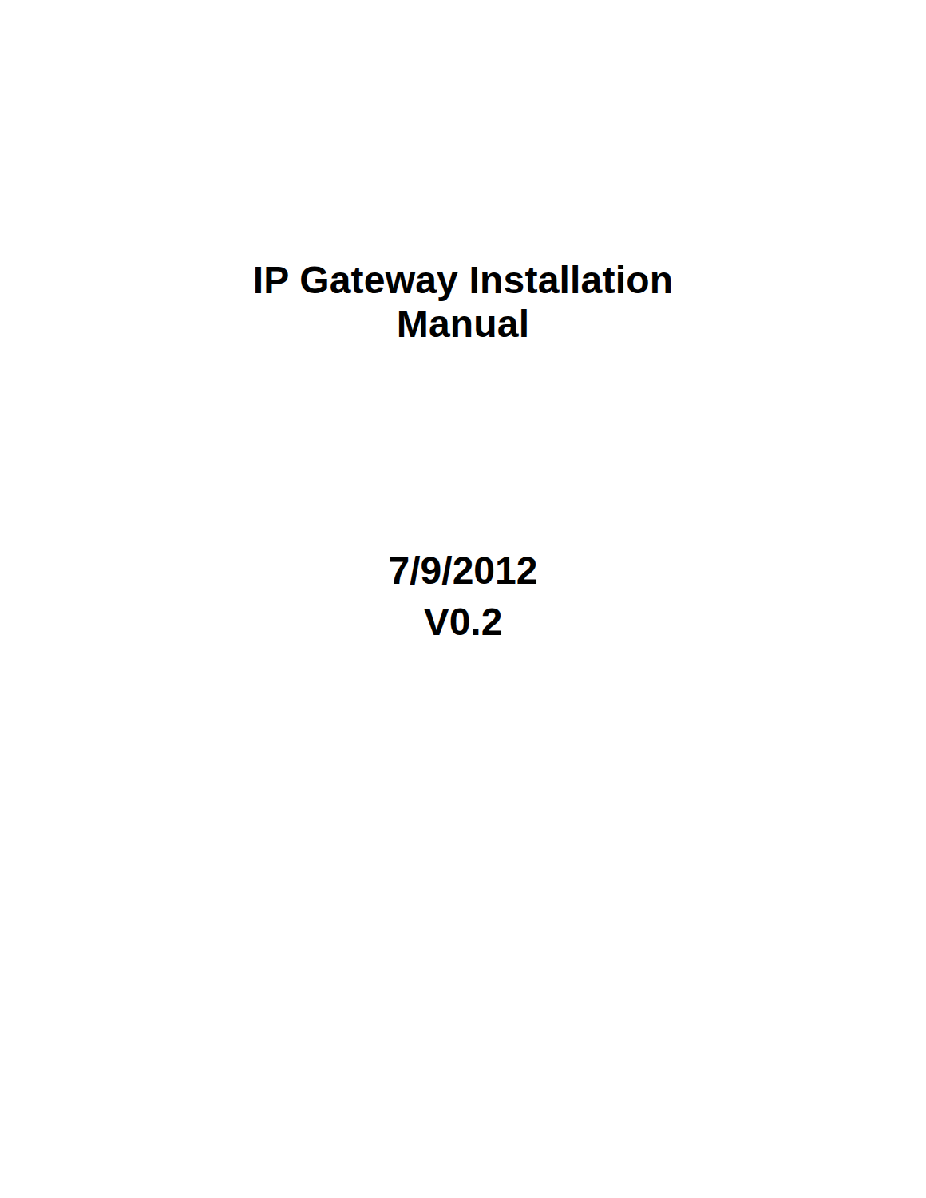IP Gateway Installation Manual
7/9/2012
V0.2